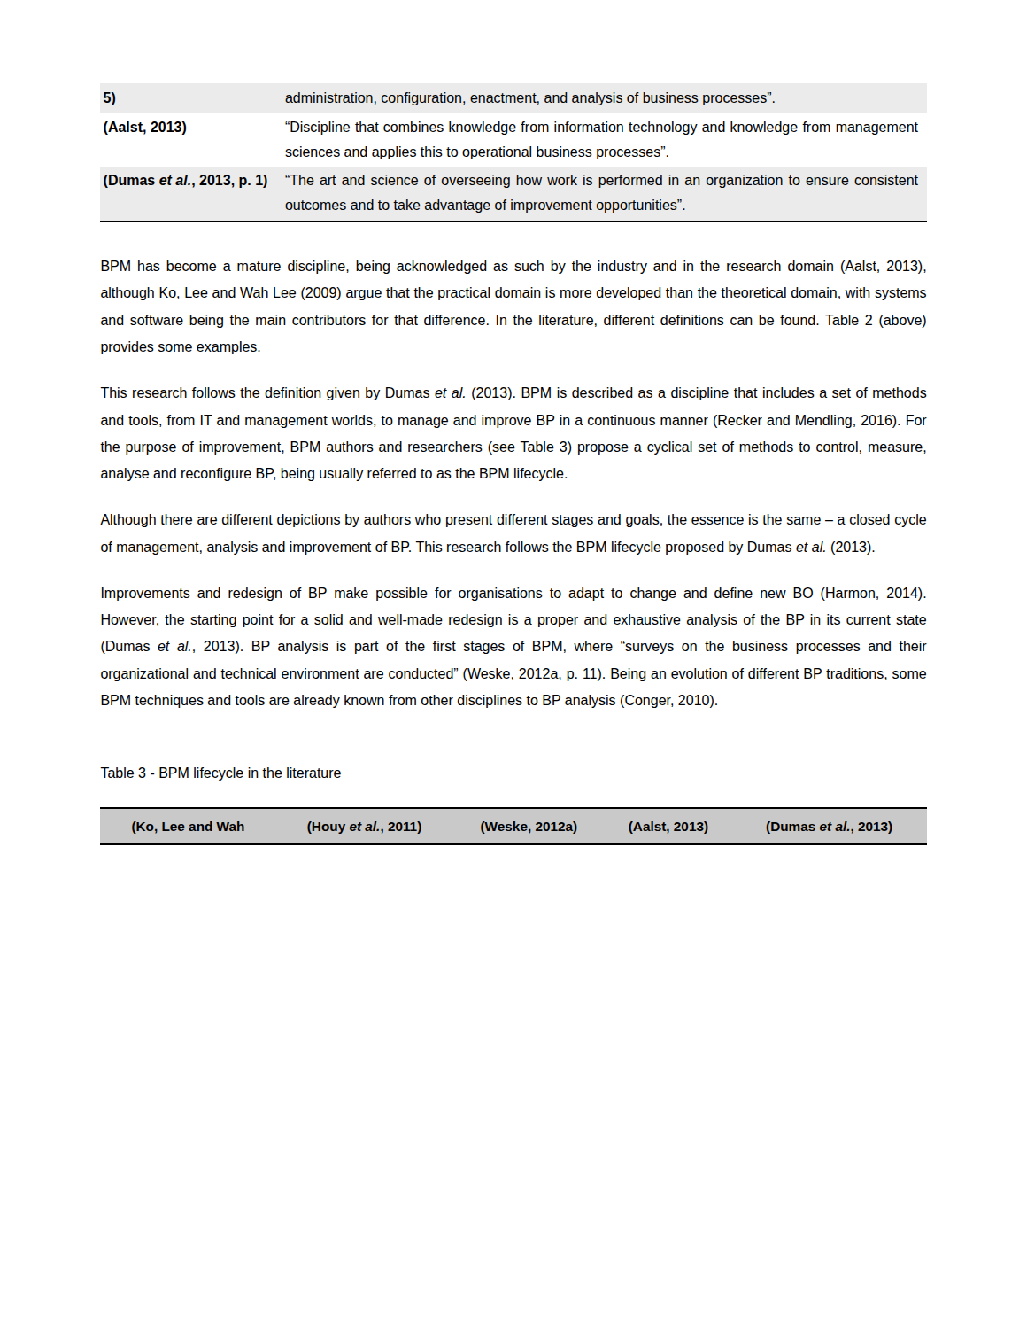| 5) | administration, configuration, enactment, and analysis of business processes”. |
| (Aalst, 2013) | “Discipline that combines knowledge from information technology and knowledge from management sciences and applies this to operational business processes”. |
| (Dumas et al. , 2013, p. 1) | “The art and science of overseeing how work is performed in an organization to ensure consistent outcomes and to take advantage of improvement opportunities”. |
BPM has become a mature discipline, being acknowledged as such by the industry and in the research domain (Aalst, 2013), although Ko, Lee and Wah Lee (2009) argue that the practical domain is more developed than the theoretical domain, with systems and software being the main contributors for that difference. In the literature, different definitions can be found. Table 2 (above) provides some examples.
This research follows the definition given by Dumas et al. (2013). BPM is described as a discipline that includes a set of methods and tools, from IT and management worlds, to manage and improve BP in a continuous manner (Recker and Mendling, 2016). For the purpose of improvement, BPM authors and researchers (see Table 3) propose a cyclical set of methods to control, measure, analyse and reconfigure BP, being usually referred to as the BPM lifecycle.
Although there are different depictions by authors who present different stages and goals, the essence is the same – a closed cycle of management, analysis and improvement of BP. This research follows the BPM lifecycle proposed by Dumas et al. (2013).
Improvements and redesign of BP make possible for organisations to adapt to change and define new BO (Harmon, 2014). However, the starting point for a solid and well-made redesign is a proper and exhaustive analysis of the BP in its current state (Dumas et al., 2013). BP analysis is part of the first stages of BPM, where “surveys on the business processes and their organizational and technical environment are conducted” (Weske, 2012a, p. 11). Being an evolution of different BP traditions, some BPM techniques and tools are already known from other disciplines to BP analysis (Conger, 2010).
Table 3 - BPM lifecycle in the literature
| (Ko, Lee and Wah | (Houy et al. , 2011) | (Weske, 2012a) | (Aalst, 2013) | (Dumas et al. , 2013) |